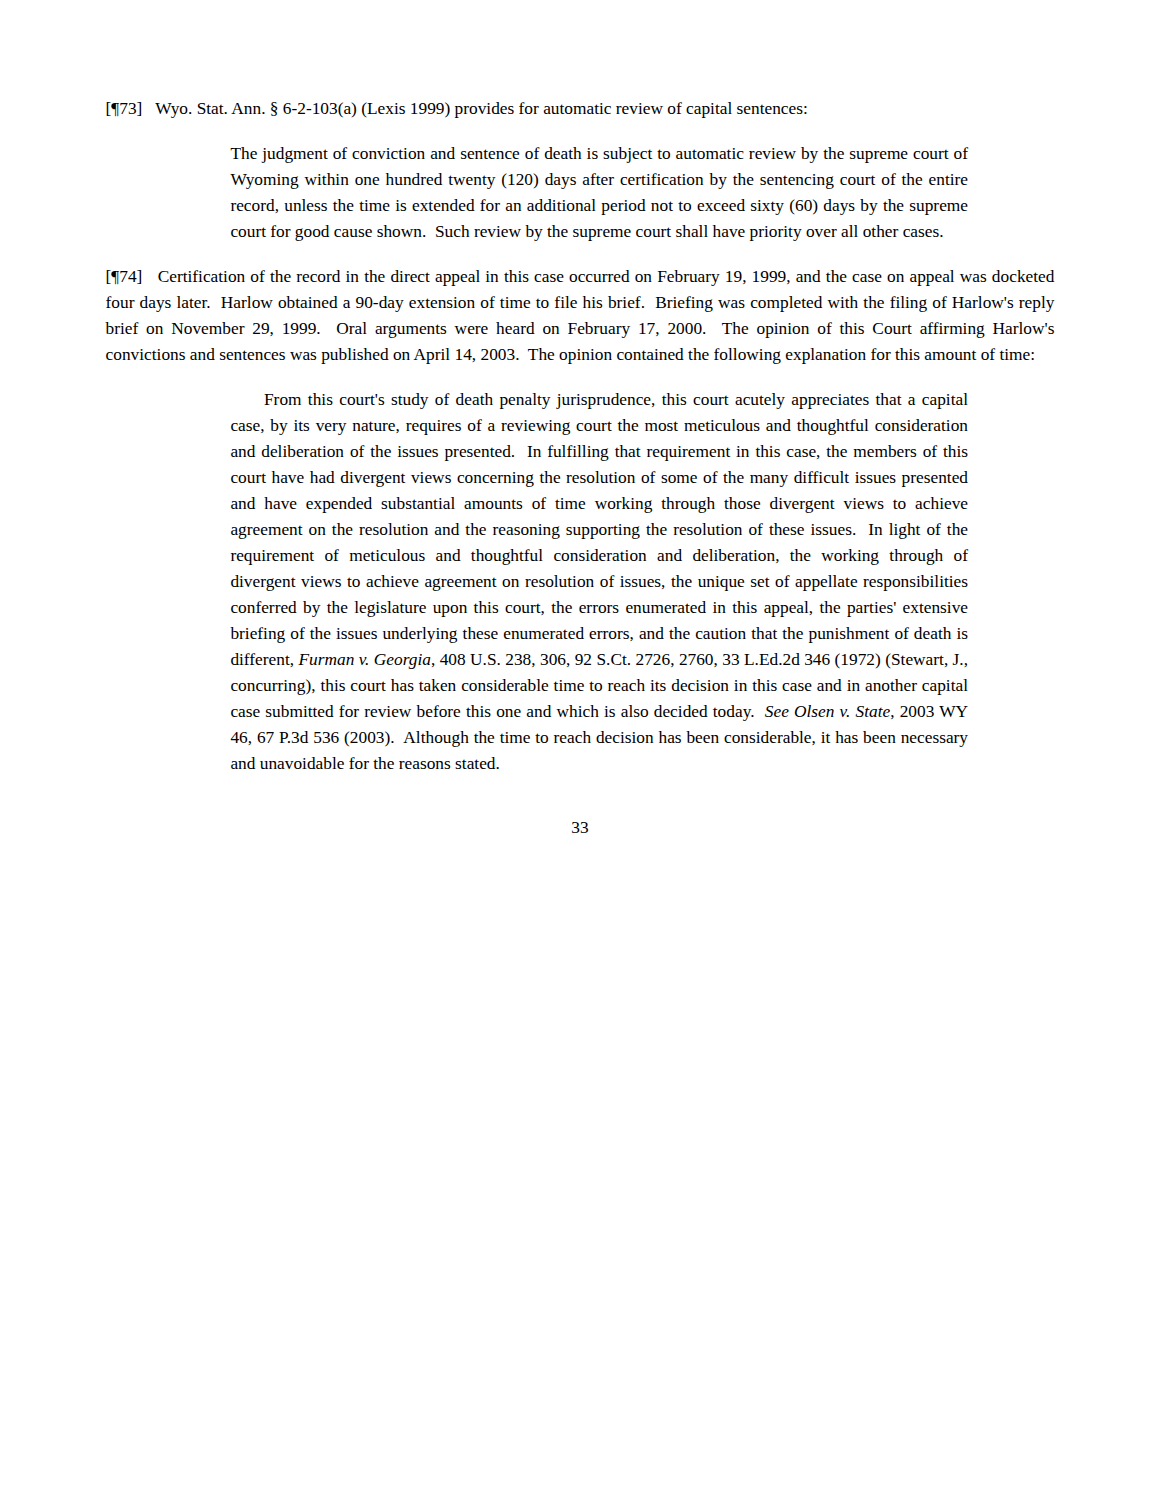[¶73] Wyo. Stat. Ann. § 6-2-103(a) (Lexis 1999) provides for automatic review of capital sentences:
The judgment of conviction and sentence of death is subject to automatic review by the supreme court of Wyoming within one hundred twenty (120) days after certification by the sentencing court of the entire record, unless the time is extended for an additional period not to exceed sixty (60) days by the supreme court for good cause shown. Such review by the supreme court shall have priority over all other cases.
[¶74] Certification of the record in the direct appeal in this case occurred on February 19, 1999, and the case on appeal was docketed four days later. Harlow obtained a 90-day extension of time to file his brief. Briefing was completed with the filing of Harlow's reply brief on November 29, 1999. Oral arguments were heard on February 17, 2000. The opinion of this Court affirming Harlow's convictions and sentences was published on April 14, 2003. The opinion contained the following explanation for this amount of time:
From this court's study of death penalty jurisprudence, this court acutely appreciates that a capital case, by its very nature, requires of a reviewing court the most meticulous and thoughtful consideration and deliberation of the issues presented. In fulfilling that requirement in this case, the members of this court have had divergent views concerning the resolution of some of the many difficult issues presented and have expended substantial amounts of time working through those divergent views to achieve agreement on the resolution and the reasoning supporting the resolution of these issues. In light of the requirement of meticulous and thoughtful consideration and deliberation, the working through of divergent views to achieve agreement on resolution of issues, the unique set of appellate responsibilities conferred by the legislature upon this court, the errors enumerated in this appeal, the parties' extensive briefing of the issues underlying these enumerated errors, and the caution that the punishment of death is different, Furman v. Georgia, 408 U.S. 238, 306, 92 S.Ct. 2726, 2760, 33 L.Ed.2d 346 (1972) (Stewart, J., concurring), this court has taken considerable time to reach its decision in this case and in another capital case submitted for review before this one and which is also decided today. See Olsen v. State, 2003 WY 46, 67 P.3d 536 (2003). Although the time to reach decision has been considerable, it has been necessary and unavoidable for the reasons stated.
33